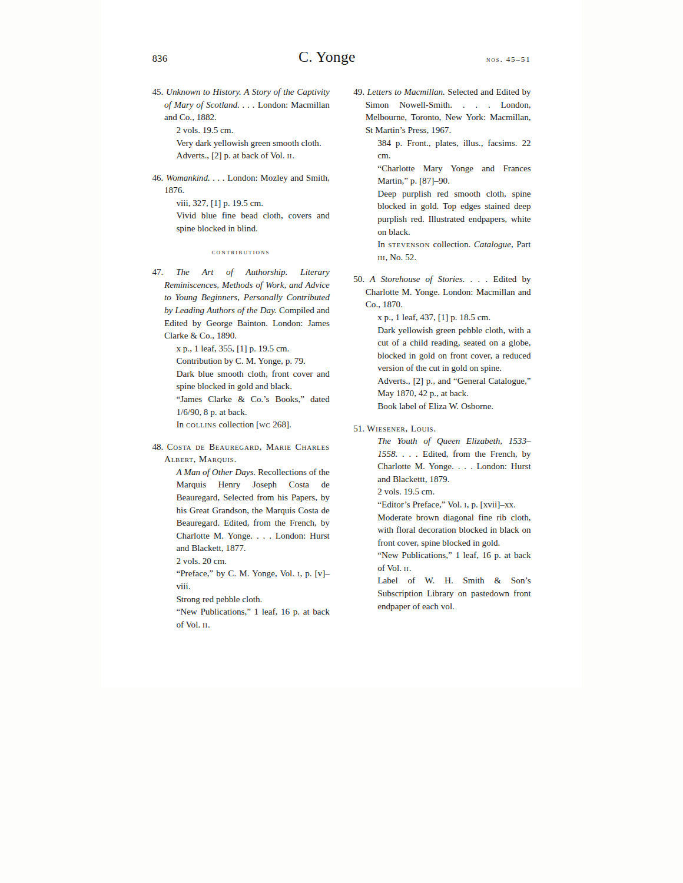836
C. Yonge
nos. 45–51
45. Unknown to History. A Story of the Captivity of Mary of Scotland. . . . London: Macmillan and Co., 1882.
2 vols. 19.5 cm.
Very dark yellowish green smooth cloth.
Adverts., [2] p. at back of Vol. ii.
46. Womankind. . . . London: Mozley and Smith, 1876.
viii, 327, [1] p. 19.5 cm.
Vivid blue fine bead cloth, covers and spine blocked in blind.
contributions
47. The Art of Authorship. Literary Reminiscences, Methods of Work, and Advice to Young Beginners, Personally Contributed by Leading Authors of the Day. Compiled and Edited by George Bainton. London: James Clarke & Co., 1890.
x p., 1 leaf, 355, [1] p. 19.5 cm.
Contribution by C. M. Yonge, p. 79.
Dark blue smooth cloth, front cover and spine blocked in gold and black.
“James Clarke & Co.’s Books,” dated 1/6/90, 8 p. at back.
In collins collection [wc 268].
48. Costa de Beauregard, Marie Charles Albert, Marquis.
A Man of Other Days. Recollections of the Marquis Henry Joseph Costa de Beauregard, Selected from his Papers, by his Great Grandson, the Marquis Costa de Beauregard. Edited, from the French, by Charlotte M. Yonge. . . . London: Hurst and Blackett, 1877.
2 vols. 20 cm.
“Preface,” by C. M. Yonge, Vol. i, p. [v]–viii.
Strong red pebble cloth.
“New Publications,” 1 leaf, 16 p. at back of Vol. ii.
49. Letters to Macmillan. Selected and Edited by Simon Nowell-Smith. . . . London, Melbourne, Toronto, New York: Macmillan, St Martin’s Press, 1967.
384 p. Front., plates, illus., facsims. 22 cm.
“Charlotte Mary Yonge and Frances Martin,” p. [87]–90.
Deep purplish red smooth cloth, spine blocked in gold. Top edges stained deep purplish red. Illustrated endpapers, white on black.
In stevenson collection. Catalogue, Part iii, No. 52.
50. A Storehouse of Stories. . . . Edited by Charlotte M. Yonge. London: Macmillan and Co., 1870.
x p., 1 leaf, 437, [1] p. 18.5 cm.
Dark yellowish green pebble cloth, with a cut of a child reading, seated on a globe, blocked in gold on front cover, a reduced version of the cut in gold on spine.
Adverts., [2] p., and “General Catalogue,” May 1870, 42 p., at back.
Book label of Eliza W. Osborne.
51. Wiesener, Louis.
The Youth of Queen Elizabeth, 1533–1558. . . . Edited, from the French, by Charlotte M. Yonge. . . . London: Hurst and Blackettt, 1879.
2 vols. 19.5 cm.
“Editor’s Preface,” Vol. i, p. [xvii]–xx.
Moderate brown diagonal fine rib cloth, with floral decoration blocked in black on front cover, spine blocked in gold.
“New Publications,” 1 leaf, 16 p. at back of Vol. ii.
Label of W. H. Smith & Son’s Subscription Library on pastedown front endpaper of each vol.